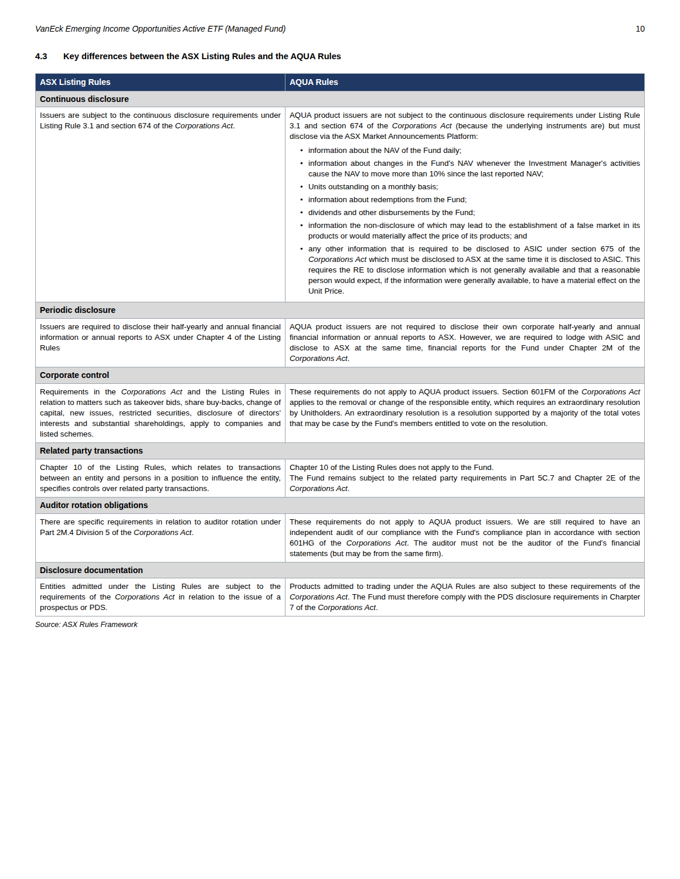VanEck Emerging Income Opportunities Active ETF (Managed Fund) 10
4.3 Key differences between the ASX Listing Rules and the AQUA Rules
| ASX Listing Rules | AQUA Rules |
| --- | --- |
| Continuous disclosure |
| Issuers are subject to the continuous disclosure requirements under Listing Rule 3.1 and section 674 of the Corporations Act . | AQUA product issuers are not subject to the continuous disclosure requirements under Listing Rule 3.1 and section 674 of the Corporations Act (because the underlying instruments are) but must disclose via the ASX Market Announcements Platform: information about the NAV of the Fund daily; information about changes in the Fund's NAV whenever the Investment Manager's activities cause the NAV to move more than 10% since the last reported NAV; Units outstanding on a monthly basis; information about redemptions from the Fund; dividends and other disbursements by the Fund; information the non-disclosure of which may lead to the establishment of a false market in its products or would materially affect the price of its products; and any other information that is required to be disclosed to ASIC under section 675 of the Corporations Act which must be disclosed to ASX at the same time it is disclosed to ASIC. This requires the RE to disclose information which is not generally available and that a reasonable person would expect, if the information were generally available, to have a material effect on the Unit Price. |
| Periodic disclosure |
| Issuers are required to disclose their half-yearly and annual financial information or annual reports to ASX under Chapter 4 of the Listing Rules | AQUA product issuers are not required to disclose their own corporate half-yearly and annual financial information or annual reports to ASX. However, we are required to lodge with ASIC and disclose to ASX at the same time, financial reports for the Fund under Chapter 2M of the Corporations Act . |
| Corporate control |
| Requirements in the Corporations Act and the Listing Rules in relation to matters such as takeover bids, share buy-backs, change of capital, new issues, restricted securities, disclosure of directors' interests and substantial shareholdings, apply to companies and listed schemes. | These requirements do not apply to AQUA product issuers. Section 601FM of the Corporations Act applies to the removal or change of the responsible entity, which requires an extraordinary resolution by Unitholders. An extraordinary resolution is a resolution supported by a majority of the total votes that may be case by the Fund's members entitled to vote on the resolution. |
| Related party transactions |
| Chapter 10 of the Listing Rules, which relates to transactions between an entity and persons in a position to influence the entity, specifies controls over related party transactions. | Chapter 10 of the Listing Rules does not apply to the Fund. The Fund remains subject to the related party requirements in Part 5C.7 and Chapter 2E of the Corporations Act . |
| Auditor rotation obligations |
| There are specific requirements in relation to auditor rotation under Part 2M.4 Division 5 of the Corporations Act . | These requirements do not apply to AQUA product issuers. We are still required to have an independent audit of our compliance with the Fund's compliance plan in accordance with section 601HG of the Corporations Act . The auditor must not be the auditor of the Fund's financial statements (but may be from the same firm). |
| Disclosure documentation |
| Entities admitted under the Listing Rules are subject to the requirements of the Corporations Act in relation to the issue of a prospectus or PDS. | Products admitted to trading under the AQUA Rules are also subject to these requirements of the Corporations Act . The Fund must therefore comply with the PDS disclosure requirements in Charpter 7 of the Corporations Act . |
Source: ASX Rules Framework